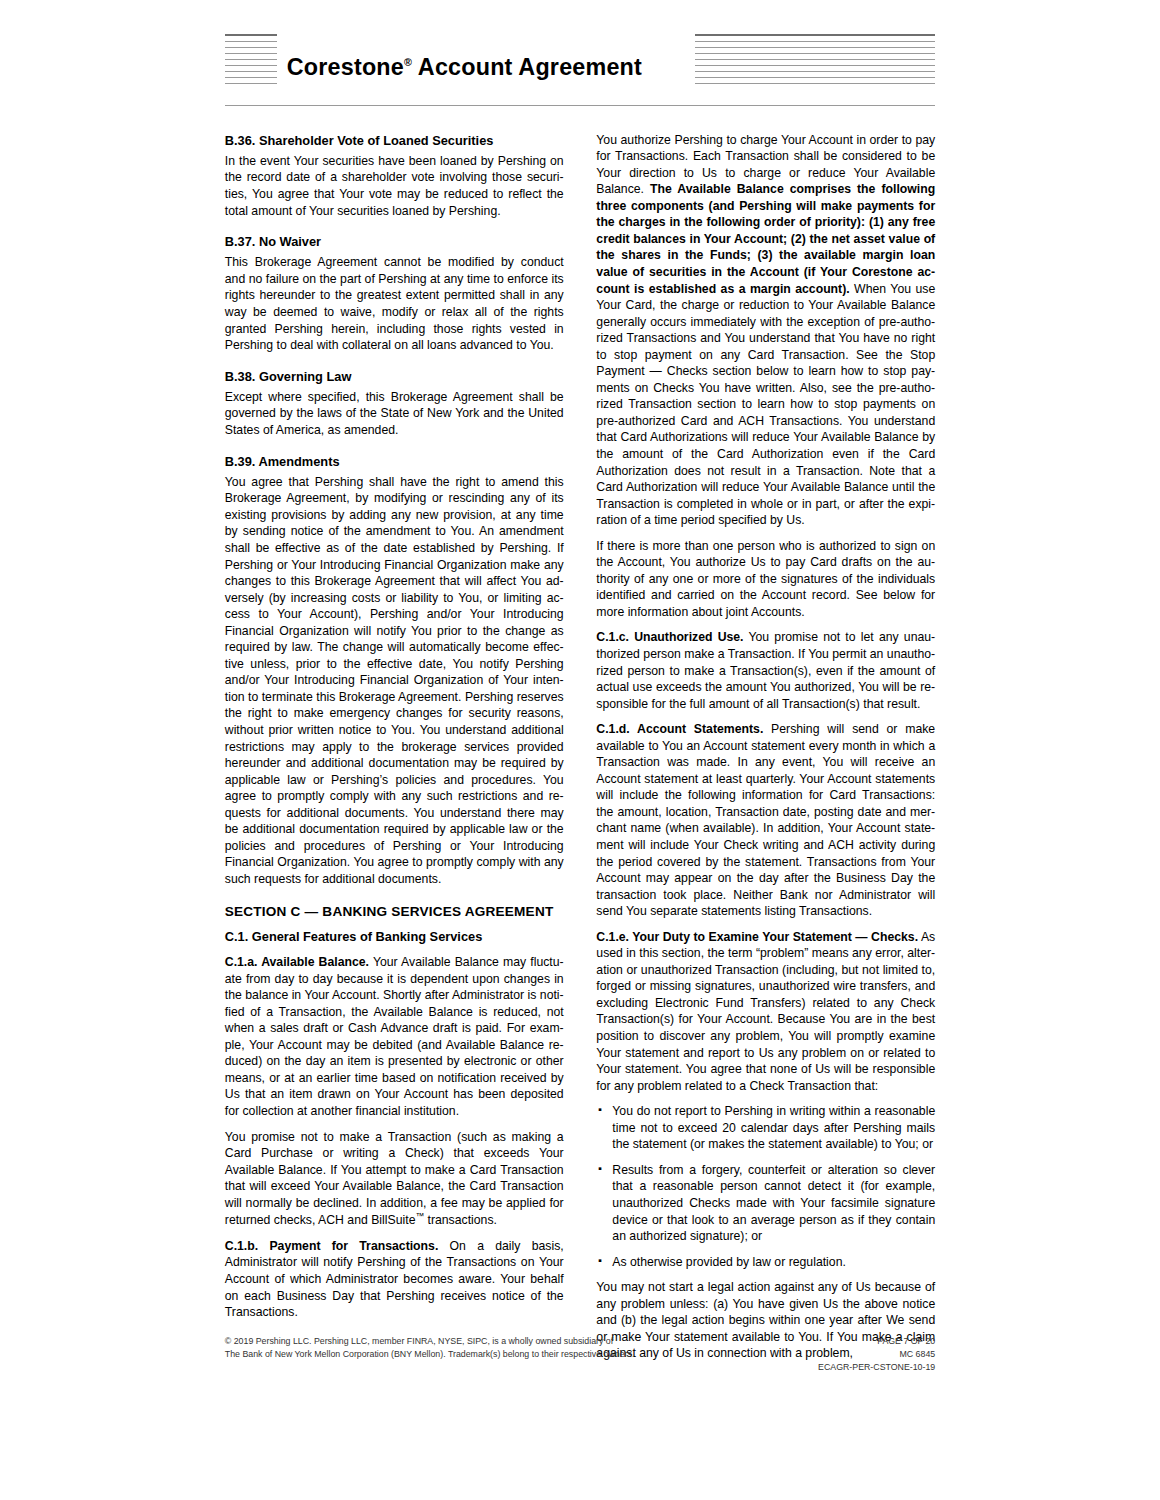Corestone® Account Agreement
B.36. Shareholder Vote of Loaned Securities
In the event Your securities have been loaned by Pershing on the record date of a shareholder vote involving those securities, You agree that Your vote may be reduced to reflect the total amount of Your securities loaned by Pershing.
B.37. No Waiver
This Brokerage Agreement cannot be modified by conduct and no failure on the part of Pershing at any time to enforce its rights hereunder to the greatest extent permitted shall in any way be deemed to waive, modify or relax all of the rights granted Pershing herein, including those rights vested in Pershing to deal with collateral on all loans advanced to You.
B.38. Governing Law
Except where specified, this Brokerage Agreement shall be governed by the laws of the State of New York and the United States of America, as amended.
B.39. Amendments
You agree that Pershing shall have the right to amend this Brokerage Agreement, by modifying or rescinding any of its existing provisions by adding any new provision, at any time by sending notice of the amendment to You. An amendment shall be effective as of the date established by Pershing. If Pershing or Your Introducing Financial Organization make any changes to this Brokerage Agreement that will affect You adversely (by increasing costs or liability to You, or limiting access to Your Account), Pershing and/or Your Introducing Financial Organization will notify You prior to the change as required by law. The change will automatically become effective unless, prior to the effective date, You notify Pershing and/or Your Introducing Financial Organization of Your intention to terminate this Brokerage Agreement. Pershing reserves the right to make emergency changes for security reasons, without prior written notice to You. You understand additional restrictions may apply to the brokerage services provided hereunder and additional documentation may be required by applicable law or Pershing’s policies and procedures. You agree to promptly comply with any such restrictions and requests for additional documents. You understand there may be additional documentation required by applicable law or the policies and procedures of Pershing or Your Introducing Financial Organization. You agree to promptly comply with any such requests for additional documents.
SECTION C — BANKING SERVICES AGREEMENT
C.1. General Features of Banking Services
C.1.a. Available Balance.
Your Available Balance may fluctuate from day to day because it is dependent upon changes in the balance in Your Account. Shortly after Administrator is notified of a Transaction, the Available Balance is reduced, not when a sales draft or Cash Advance draft is paid. For example, Your Account may be debited (and Available Balance reduced) on the day an item is presented by electronic or other means, or at an earlier time based on notification received by Us that an item drawn on Your Account has been deposited for collection at another financial institution.
You promise not to make a Transaction (such as making a Card Purchase or writing a Check) that exceeds Your Available Balance. If You attempt to make a Card Transaction that will exceed Your Available Balance, the Card Transaction will normally be declined. In addition, a fee may be applied for returned checks, ACH and BillSuite™ transactions.
C.1.b. Payment for Transactions.
On a daily basis, Administrator will notify Pershing of the Transactions on Your Account of which Administrator becomes aware. Your behalf on each Business Day that Pershing receives notice of the Transactions.
You authorize Pershing to charge Your Account in order to pay for Transactions. Each Transaction shall be considered to be Your direction to Us to charge or reduce Your Available Balance. The Available Balance comprises the following three components (and Pershing will make payments for the charges in the following order of priority): (1) any free credit balances in Your Account; (2) the net asset value of the shares in the Funds; (3) the available margin loan value of securities in the Account (if Your Corestone account is established as a margin account). When You use Your Card, the charge or reduction to Your Available Balance generally occurs immediately with the exception of pre-authorized Transactions and You understand that You have no right to stop payment on any Card Transaction. See the Stop Payment — Checks section below to learn how to stop payments on Checks You have written. Also, see the pre-authorized Transaction section to learn how to stop payments on pre-authorized Card and ACH Transactions. You understand that Card Authorizations will reduce Your Available Balance by the amount of the Card Authorization even if the Card Authorization does not result in a Transaction. Note that a Card Authorization will reduce Your Available Balance until the Transaction is completed in whole or in part, or after the expiration of a time period specified by Us.
If there is more than one person who is authorized to sign on the Account, You authorize Us to pay Card drafts on the authority of any one or more of the signatures of the individuals identified and carried on the Account record. See below for more information about joint Accounts.
C.1.c. Unauthorized Use.
You promise not to let any unauthorized person make a Transaction. If You permit an unauthorized person to make a Transaction(s), even if the amount of actual use exceeds the amount You authorized, You will be responsible for the full amount of all Transaction(s) that result.
C.1.d. Account Statements.
Pershing will send or make available to You an Account statement every month in which a Transaction was made. In any event, You will receive an Account statement at least quarterly. Your Account statements will include the following information for Card Transactions: the amount, location, Transaction date, posting date and merchant name (when available). In addition, Your Account statement will include Your Check writing and ACH activity during the period covered by the statement. Transactions from Your Account may appear on the day after the Business Day the transaction took place. Neither Bank nor Administrator will send You separate statements listing Transactions.
C.1.e. Your Duty to Examine Your Statement — Checks.
As used in this section, the term “problem” means any error, alteration or unauthorized Transaction (including, but not limited to, forged or missing signatures, unauthorized wire transfers, and excluding Electronic Fund Transfers) related to any Check Transaction(s) for Your Account. Because You are in the best position to discover any problem, You will promptly examine Your statement and report to Us any problem on or related to Your statement. You agree that none of Us will be responsible for any problem related to a Check Transaction that:
You do not report to Pershing in writing within a reasonable time not to exceed 20 calendar days after Pershing mails the statement (or makes the statement available) to You; or
Results from a forgery, counterfeit or alteration so clever that a reasonable person cannot detect it (for example, unauthorized Checks made with Your facsimile signature device or that look to an average person as if they contain an authorized signature); or
As otherwise provided by law or regulation.
You may not start a legal action against any of Us because of any problem unless: (a) You have given Us the above notice and (b) the legal action begins within one year after We send or make Your statement available to You. If You make a claim against any of Us in connection with a problem,
© 2019 Pershing LLC. Pershing LLC, member FINRA, NYSE, SIPC, is a wholly owned subsidiary of
The Bank of New York Mellon Corporation (BNY Mellon). Trademark(s) belong to their respective owners.
PAGE 7 OF 20
MC 6845
ECAGR-PER-CSTONE-10-19